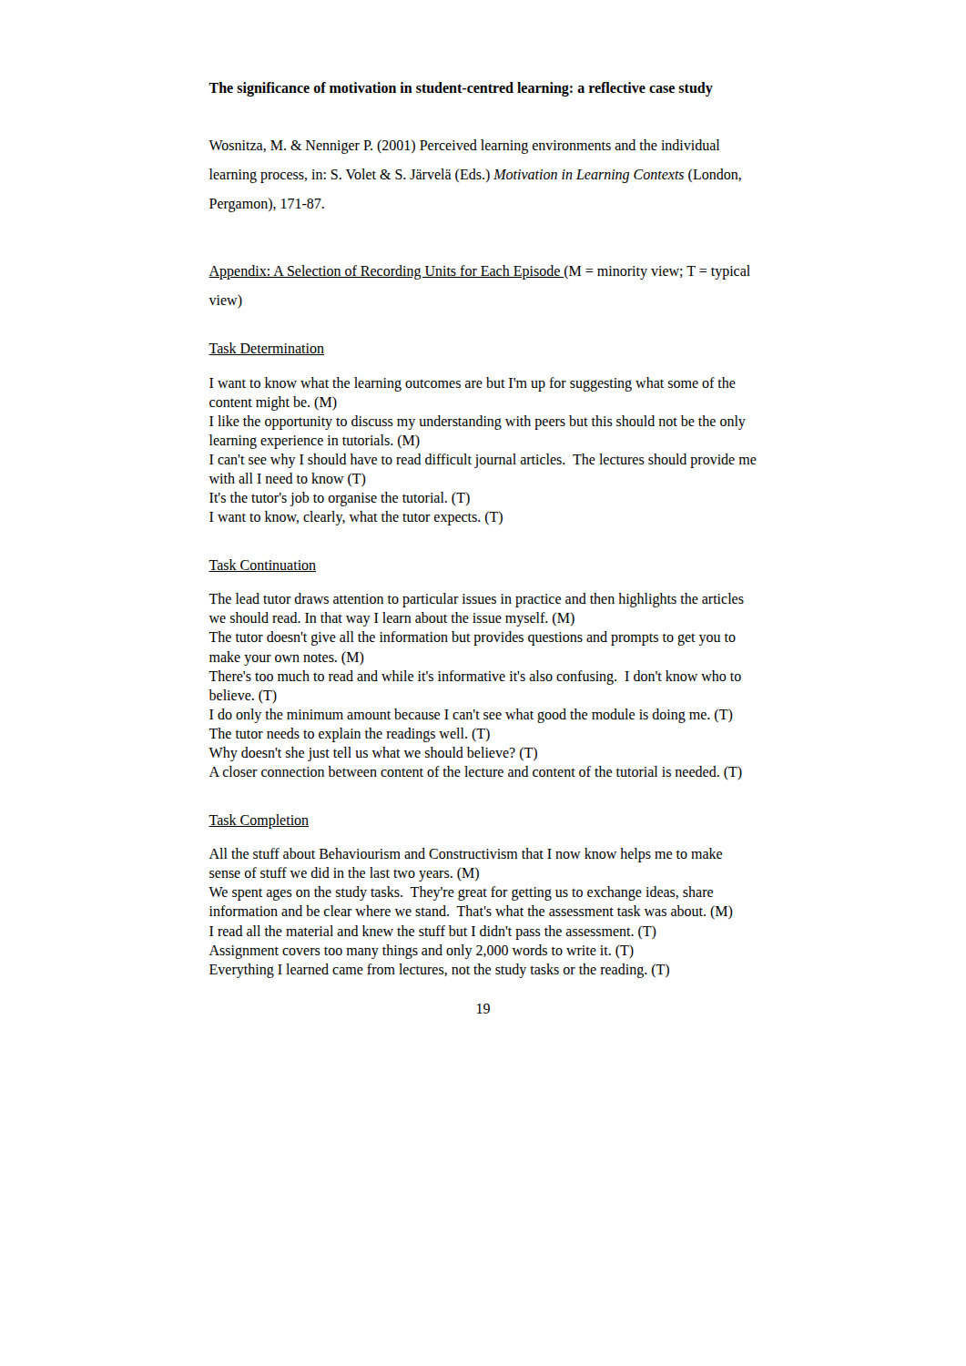The significance of motivation in student-centred learning: a reflective case study
Wosnitza, M. & Nenniger P. (2001) Perceived learning environments and the individual learning process, in: S. Volet & S. Järvelä (Eds.) Motivation in Learning Contexts (London, Pergamon), 171-87.
Appendix: A Selection of Recording Units for Each Episode (M = minority view; T = typical view)
Task Determination
I want to know what the learning outcomes are but I'm up for suggesting what some of the content might be. (M)
I like the opportunity to discuss my understanding with peers but this should not be the only learning experience in tutorials. (M)
I can't see why I should have to read difficult journal articles. The lectures should provide me with all I need to know (T)
It's the tutor's job to organise the tutorial. (T)
I want to know, clearly, what the tutor expects. (T)
Task Continuation
The lead tutor draws attention to particular issues in practice and then highlights the articles we should read. In that way I learn about the issue myself. (M)
The tutor doesn't give all the information but provides questions and prompts to get you to make your own notes. (M)
There's too much to read and while it's informative it's also confusing. I don't know who to believe. (T)
I do only the minimum amount because I can't see what good the module is doing me. (T)
The tutor needs to explain the readings well. (T)
Why doesn't she just tell us what we should believe? (T)
A closer connection between content of the lecture and content of the tutorial is needed. (T)
Task Completion
All the stuff about Behaviourism and Constructivism that I now know helps me to make sense of stuff we did in the last two years. (M)
We spent ages on the study tasks. They're great for getting us to exchange ideas, share information and be clear where we stand. That's what the assessment task was about. (M)
I read all the material and knew the stuff but I didn't pass the assessment. (T)
Assignment covers too many things and only 2,000 words to write it. (T)
Everything I learned came from lectures, not the study tasks or the reading. (T)
19